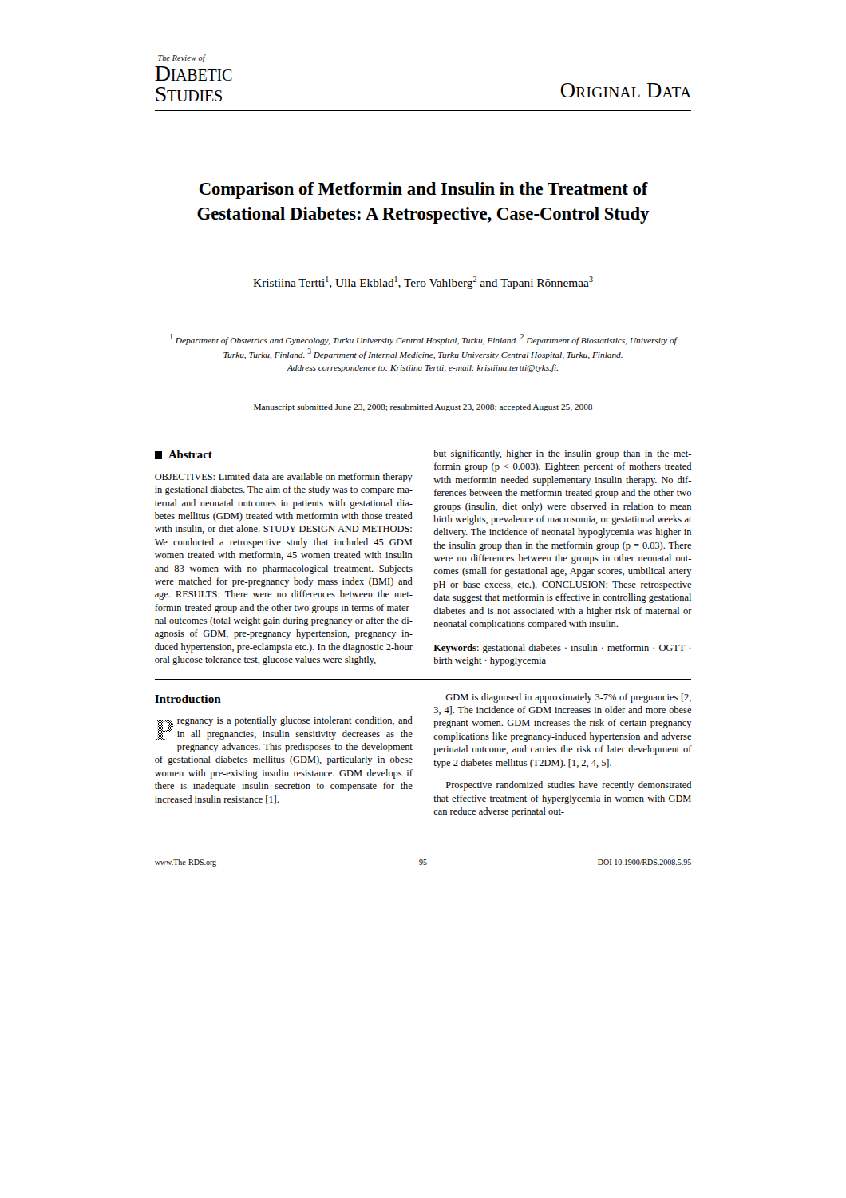The Review of DIABETIC STUDIES
ORIGINAL DATA
Comparison of Metformin and Insulin in the Treatment of
Gestational Diabetes: A Retrospective, Case-Control Study
Kristiina Tertti1, Ulla Ekblad1, Tero Vahlberg2 and Tapani Rönnemaa3
1 Department of Obstetrics and Gynecology, Turku University Central Hospital, Turku, Finland. 2 Department of Biostatistics, University of Turku, Turku, Finland. 3 Department of Internal Medicine, Turku University Central Hospital, Turku, Finland.
Address correspondence to: Kristiina Tertti, e-mail: kristiina.tertti@tyks.fi.
Manuscript submitted June 23, 2008; resubmitted August 23, 2008; accepted August 25, 2008
Abstract
OBJECTIVES: Limited data are available on metformin therapy in gestational diabetes. The aim of the study was to compare maternal and neonatal outcomes in patients with gestational diabetes mellitus (GDM) treated with metformin with those treated with insulin, or diet alone. STUDY DESIGN AND METHODS: We conducted a retrospective study that included 45 GDM women treated with metformin, 45 women treated with insulin and 83 women with no pharmacological treatment. Subjects were matched for pre-pregnancy body mass index (BMI) and age. RESULTS: There were no differences between the metformin-treated group and the other two groups in terms of maternal outcomes (total weight gain during pregnancy or after the diagnosis of GDM, pre-pregnancy hypertension, pregnancy induced hypertension, pre-eclampsia etc.). In the diagnostic 2-hour oral glucose tolerance test, glucose values were slightly,
but significantly, higher in the insulin group than in the metformin group (p < 0.003). Eighteen percent of mothers treated with metformin needed supplementary insulin therapy. No differences between the metformin-treated group and the other two groups (insulin, diet only) were observed in relation to mean birth weights, prevalence of macrosomia, or gestational weeks at delivery. The incidence of neonatal hypoglycemia was higher in the insulin group than in the metformin group (p = 0.03). There were no differences between the groups in other neonatal outcomes (small for gestational age, Apgar scores, umbilical artery pH or base excess, etc.). CONCLUSION: These retrospective data suggest that metformin is effective in controlling gestational diabetes and is not associated with a higher risk of maternal or neonatal complications compared with insulin.
Keywords: gestational diabetes · insulin · metformin · OGTT · birth weight · hypoglycemia
Introduction
Pregnancy is a potentially glucose intolerant condition, and in all pregnancies, insulin sensitivity decreases as the pregnancy advances. This predisposes to the development of gestational diabetes mellitus (GDM), particularly in obese women with pre-existing insulin resistance. GDM develops if there is inadequate insulin secretion to compensate for the increased insulin resistance [1].
GDM is diagnosed in approximately 3-7% of pregnancies [2, 3, 4]. The incidence of GDM increases in older and more obese pregnant women. GDM increases the risk of certain pregnancy complications like pregnancy-induced hypertension and adverse perinatal outcome, and carries the risk of later development of type 2 diabetes mellitus (T2DM). [1, 2, 4, 5].
Prospective randomized studies have recently demonstrated that effective treatment of hyperglycemia in women with GDM can reduce adverse perinatal out-
www.The-RDS.org 95 DOI 10.1900/RDS.2008.5.95